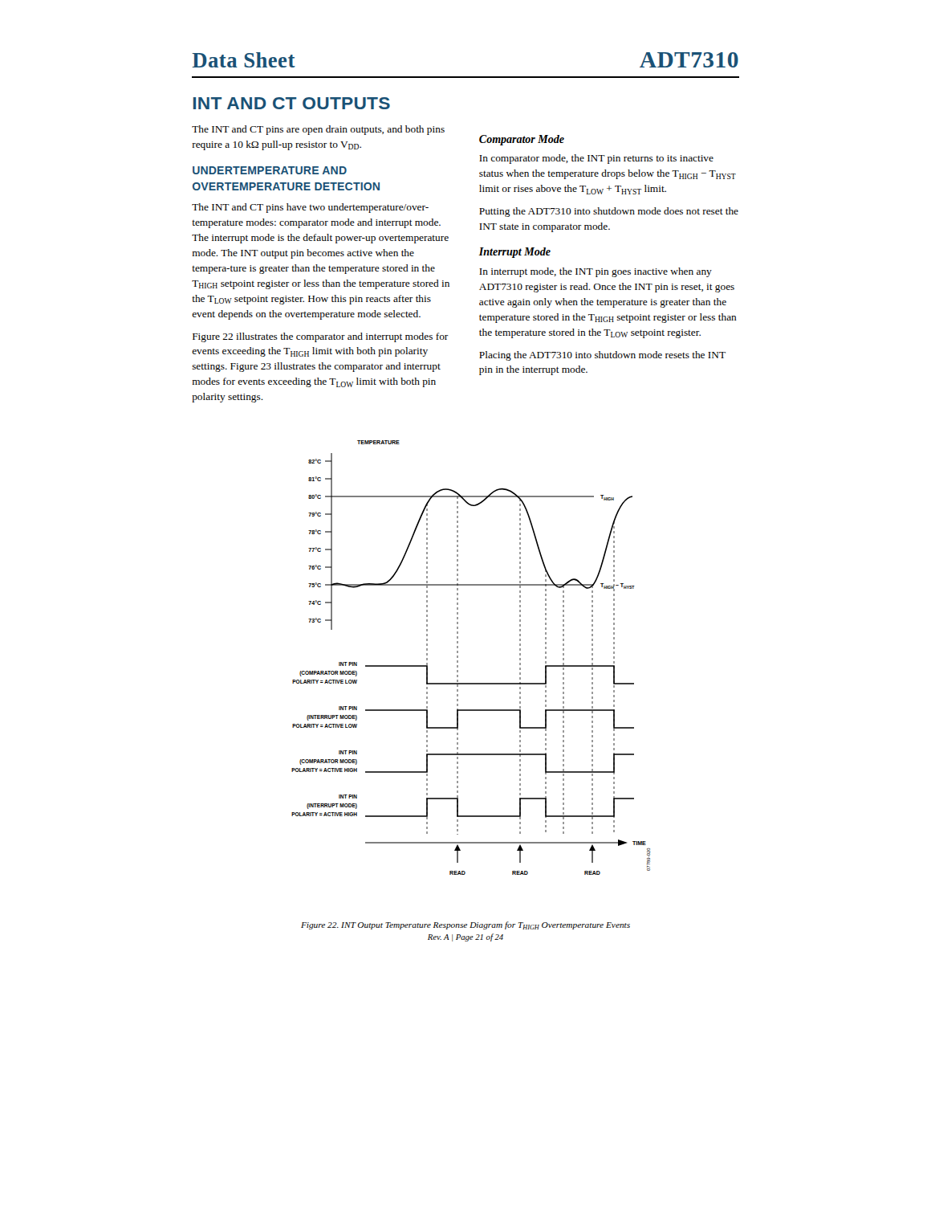Data Sheet
ADT7310
INT AND CT OUTPUTS
The INT and CT pins are open drain outputs, and both pins require a 10 kΩ pull-up resistor to VDD.
Undertemperature and Overtemperature Detection
The INT and CT pins have two undertemperature/over-temperature modes: comparator mode and interrupt mode. The interrupt mode is the default power-up overtemperature mode. The INT output pin becomes active when the tempera-ture is greater than the temperature stored in the THIGH setpoint register or less than the temperature stored in the TLOW setpoint register. How this pin reacts after this event depends on the overtemperature mode selected.
Figure 22 illustrates the comparator and interrupt modes for events exceeding the THIGH limit with both pin polarity settings. Figure 23 illustrates the comparator and interrupt modes for events exceeding the TLOW limit with both pin polarity settings.
Comparator Mode
In comparator mode, the INT pin returns to its inactive status when the temperature drops below the THIGH − THYST limit or rises above the TLOW + THYST limit.
Putting the ADT7310 into shutdown mode does not reset the INT state in comparator mode.
Interrupt Mode
In interrupt mode, the INT pin goes inactive when any ADT7310 register is read. Once the INT pin is reset, it goes active again only when the temperature is greater than the temperature stored in the THIGH setpoint register or less than the temperature stored in the TLOW setpoint register.
Placing the ADT7310 into shutdown mode resets the INT pin in the interrupt mode.
TEMPERATURE 82°C 81°C 80°C 79°C 78°C 77°C 76°C 75°C 74°C 73°C THIGH THIGH − THYST INT PIN (COMPARATOR MODE) POLARITY = ACTIVE LOW INT PIN (INTERRUPT MODE) POLARITY = ACTIVE LOW INT PIN (COMPARATOR MODE) POLARITY = ACTIVE HIGH INT PIN (INTERRUPT MODE) POLARITY = ACTIVE HIGH TIME READ READ READ 07789-020
Figure 22. INT Output Temperature Response Diagram for THIGH Overtemperature Events
Rev. A | Page 21 of 24